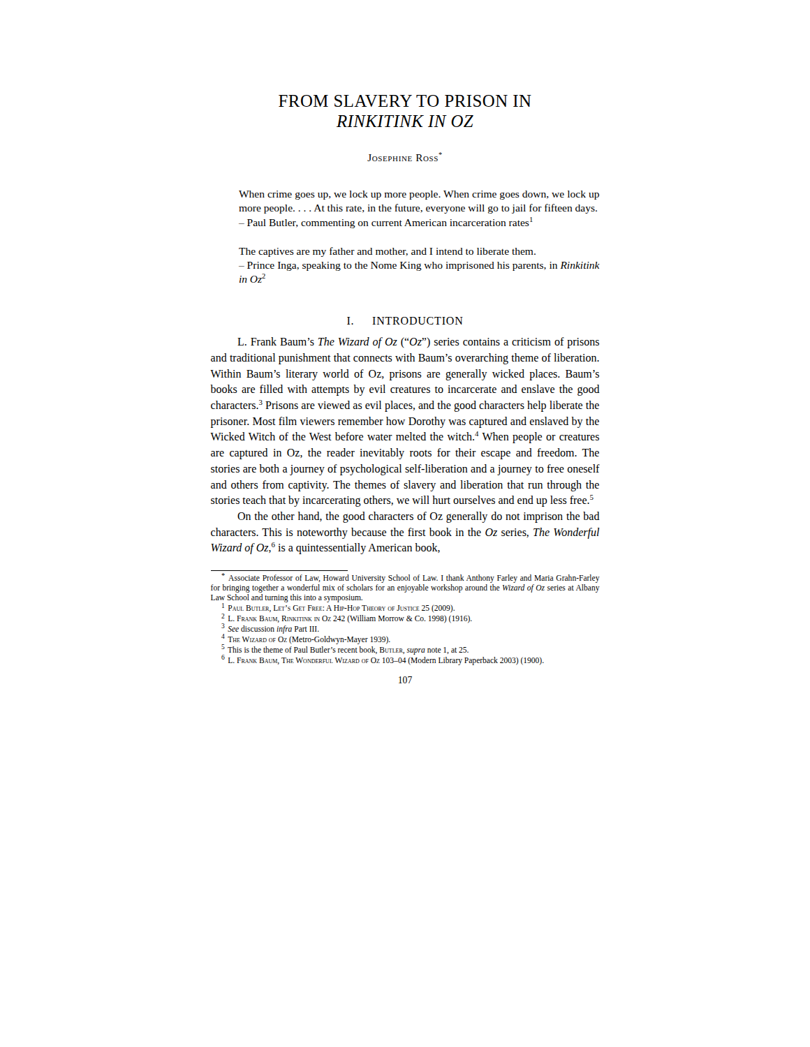FROM SLAVERY TO PRISON IN
RINKITINK IN OZ
Josephine Ross*
When crime goes up, we lock up more people. When crime goes down, we lock up more people. . . . At this rate, in the future, everyone will go to jail for fifteen days.
– Paul Butler, commenting on current American incarceration rates1
The captives are my father and mother, and I intend to liberate them.
– Prince Inga, speaking to the Nome King who imprisoned his parents, in Rinkitink in Oz2
I. INTRODUCTION
L. Frank Baum’s The Wizard of Oz (“Oz”) series contains a criticism of prisons and traditional punishment that connects with Baum’s overarching theme of liberation. Within Baum’s literary world of Oz, prisons are generally wicked places. Baum’s books are filled with attempts by evil creatures to incarcerate and enslave the good characters.3 Prisons are viewed as evil places, and the good characters help liberate the prisoner. Most film viewers remember how Dorothy was captured and enslaved by the Wicked Witch of the West before water melted the witch.4 When people or creatures are captured in Oz, the reader inevitably roots for their escape and freedom. The stories are both a journey of psychological self-liberation and a journey to free oneself and others from captivity. The themes of slavery and liberation that run through the stories teach that by incarcerating others, we will hurt ourselves and end up less free.5
On the other hand, the good characters of Oz generally do not imprison the bad characters. This is noteworthy because the first book in the Oz series, The Wonderful Wizard of Oz,6 is a quintessentially American book,
* Associate Professor of Law, Howard University School of Law. I thank Anthony Farley and Maria Grahn-Farley for bringing together a wonderful mix of scholars for an enjoyable workshop around the Wizard of Oz series at Albany Law School and turning this into a symposium.
1 Paul Butler, Let’s Get Free: A Hip-Hop Theory of Justice 25 (2009).
2 L. Frank Baum, Rinkitink in Oz 242 (William Morrow & Co. 1998) (1916).
3 See discussion infra Part III.
4 The Wizard of Oz (Metro-Goldwyn-Mayer 1939).
5 This is the theme of Paul Butler’s recent book, Butler, supra note 1, at 25.
6 L. Frank Baum, The Wonderful Wizard of Oz 103–04 (Modern Library Paperback 2003) (1900).
107